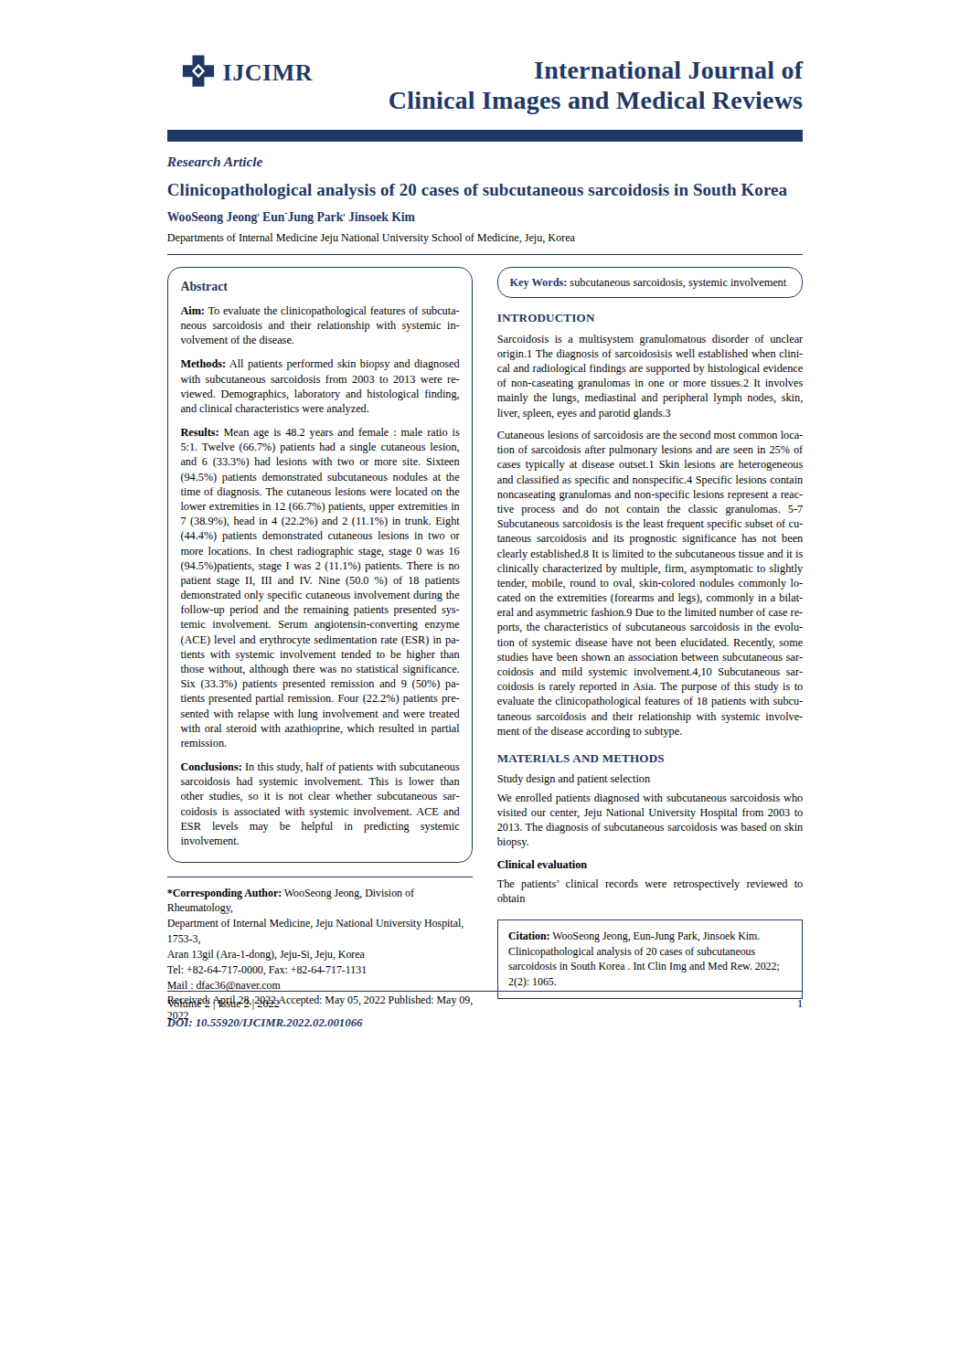IJCIMR
International Journal of
Clinical Images and Medical Reviews
Research Article
Clinicopathological analysis of 20 cases of subcutaneous sarcoidosis in South Korea
WooSeong Jeong, Eun-Jung Park, Jinsoek Kim
Departments of Internal Medicine Jeju National University School of Medicine, Jeju, Korea
Abstract
Aim: To evaluate the clinicopathological features of subcutaneous sarcoidosis and their relationship with systemic involvement of the disease.
Methods: All patients performed skin biopsy and diagnosed with subcutaneous sarcoidosis from 2003 to 2013 were reviewed. Demographics, laboratory and histological finding, and clinical characteristics were analyzed.
Results: Mean age is 48.2 years and female : male ratio is 5:1. Twelve (66.7%) patients had a single cutaneous lesion, and 6 (33.3%) had lesions with two or more site. Sixteen (94.5%) patients demonstrated subcutaneous nodules at the time of diagnosis. The cutaneous lesions were located on the lower extremities in 12 (66.7%) patients, upper extremities in 7 (38.9%), head in 4 (22.2%) and 2 (11.1%) in trunk. Eight (44.4%) patients demonstrated cutaneous lesions in two or more locations. In chest radiographic stage, stage 0 was 16 (94.5%)patients, stage I was 2 (11.1%) patients. There is no patient stage II, III and IV. Nine (50.0 %) of 18 patients demonstrated only specific cutaneous involvement during the follow-up period and the remaining patients presented systemic involvement. Serum angiotensin-converting enzyme (ACE) level and erythrocyte sedimentation rate (ESR) in patients with systemic involvement tended to be higher than those without, although there was no statistical significance. Six (33.3%) patients presented remission and 9 (50%) patients presented partial remission. Four (22.2%) patients presented with relapse with lung involvement and were treated with oral steroid with azathioprine, which resulted in partial remission.
Conclusions: In this study, half of patients with subcutaneous sarcoidosis had systemic involvement. This is lower than other studies, so it is not clear whether subcutaneous sarcoidosis is associated with systemic involvement. ACE and ESR levels may be helpful in predicting systemic involvement.
*Corresponding Author: WooSeong Jeong, Division of Rheumatology,
Department of Internal Medicine, Jeju National University Hospital, 1753-3,
Aran 13gil (Ara-1-dong), Jeju-Si, Jeju, Korea
Tel: +82-64-717-0000, Fax: +82-64-717-1131
Mail : dfac36@naver.com
Received: April 28, 2022 Accepted: May 05, 2022 Published: May 09, 2022
Key Words: subcutaneous sarcoidosis, systemic involvement
INTRODUCTION
Sarcoidosis is a multisystem granulomatous disorder of unclear origin.1 The diagnosis of sarcoidosisis well established when clinical and radiological findings are supported by histological evidence of non-caseating granulomas in one or more tissues.2 It involves mainly the lungs, mediastinal and peripheral lymph nodes, skin, liver, spleen, eyes and parotid glands.3
Cutaneous lesions of sarcoidosis are the second most common location of sarcoidosis after pulmonary lesions and are seen in 25% of cases typically at disease outset.1 Skin lesions are heterogeneous and classified as specific and nonspecific.4 Specific lesions contain noncaseating granulomas and non-specific lesions represent a reactive process and do not contain the classic granulomas. 5-7 Subcutaneous sarcoidosis is the least frequent specific subset of cutaneous sarcoidosis and its prognostic significance has not been clearly established.8 It is limited to the subcutaneous tissue and it is clinically characterized by multiple, firm, asymptomatic to slightly tender, mobile, round to oval, skin-colored nodules commonly located on the extremities (forearms and legs), commonly in a bilateral and asymmetric fashion.9 Due to the limited number of case reports, the characteristics of subcutaneous sarcoidosis in the evolution of systemic disease have not been elucidated. Recently, some studies have been shown an association between subcutaneous sarcoidosis and mild systemic involvement.4,10 Subcutaneous sarcoidosis is rarely reported in Asia. The purpose of this study is to evaluate the clinicopathological features of 18 patients with subcutaneous sarcoidosis and their relationship with systemic involvement of the disease according to subtype.
MATERIALS AND METHODS
Study design and patient selection
We enrolled patients diagnosed with subcutaneous sarcoidosis who visited our center, Jeju National University Hospital from 2003 to 2013. The diagnosis of subcutaneous sarcoidosis was based on skin biopsy.
Clinical evaluation
The patients’ clinical records were retrospectively reviewed to obtain
Citation: WooSeong Jeong, Eun-Jung Park, Jinsoek Kim. Clinicopathological analysis of 20 cases of subcutaneous sarcoidosis in South Korea . Int Clin Img and Med Rew. 2022; 2(2): 1065.
Volume 2 | Issue 2 | 2022
1
DOI: 10.55920/IJCIMR.2022.02.001066